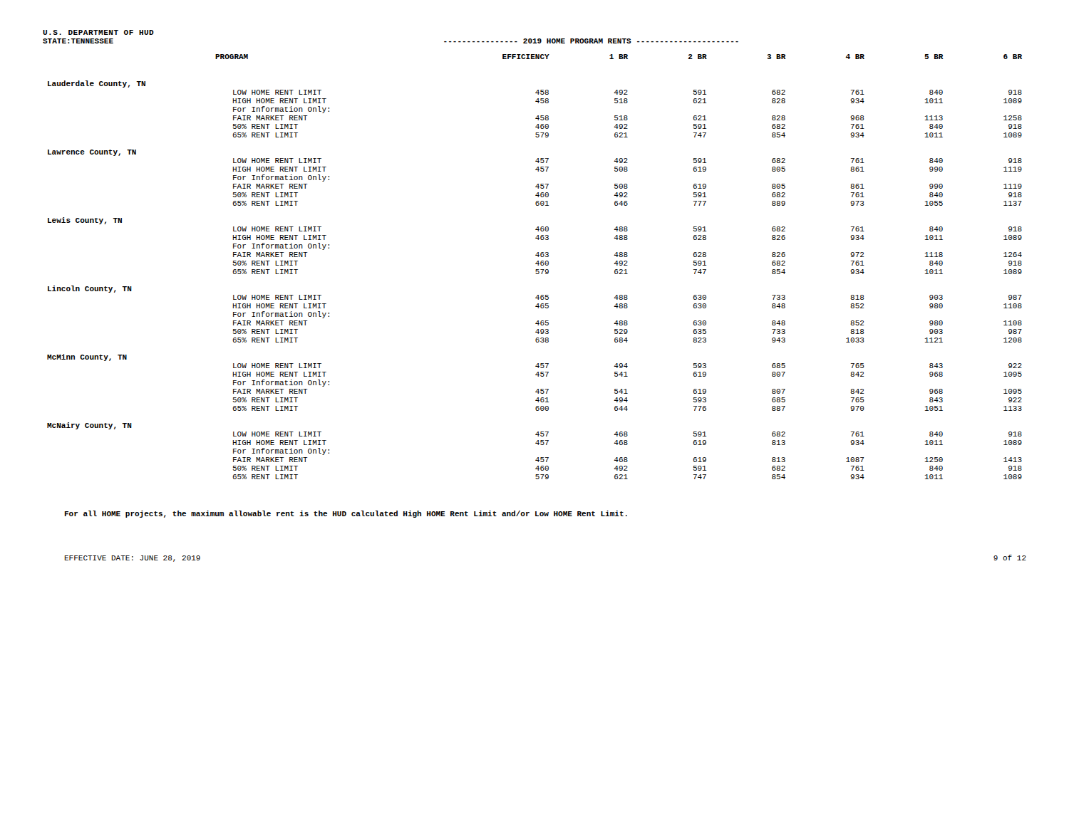U.S. DEPARTMENT OF HUD
STATE:TENNESSEE ---------------- 2019 HOME PROGRAM RENTS ----------------------
| | PROGRAM | EFFICIENCY | 1 BR | 2 BR | 3 BR | 4 BR | 5 BR | 6 BR |
| --- | --- | --- | --- | --- | --- | --- | --- | --- |
| Lauderdale County, TN |
| | LOW HOME RENT LIMIT | 458 | 492 | 591 | 682 | 761 | 840 | 918 |
| | HIGH HOME RENT LIMIT | 458 | 518 | 621 | 828 | 934 | 1011 | 1089 |
| | For Information Only: | |
| | FAIR MARKET RENT | 458 | 518 | 621 | 828 | 968 | 1113 | 1258 |
| | 50% RENT LIMIT | 460 | 492 | 591 | 682 | 761 | 840 | 918 |
| | 65% RENT LIMIT | 579 | 621 | 747 | 854 | 934 | 1011 | 1089 |
| Lawrence County, TN |
| | LOW HOME RENT LIMIT | 457 | 492 | 591 | 682 | 761 | 840 | 918 |
| | HIGH HOME RENT LIMIT | 457 | 508 | 619 | 805 | 861 | 990 | 1119 |
| | For Information Only: | |
| | FAIR MARKET RENT | 457 | 508 | 619 | 805 | 861 | 990 | 1119 |
| | 50% RENT LIMIT | 460 | 492 | 591 | 682 | 761 | 840 | 918 |
| | 65% RENT LIMIT | 601 | 646 | 777 | 889 | 973 | 1055 | 1137 |
| Lewis County, TN |
| | LOW HOME RENT LIMIT | 460 | 488 | 591 | 682 | 761 | 840 | 918 |
| | HIGH HOME RENT LIMIT | 463 | 488 | 628 | 826 | 934 | 1011 | 1089 |
| | For Information Only: | |
| | FAIR MARKET RENT | 463 | 488 | 628 | 826 | 972 | 1118 | 1264 |
| | 50% RENT LIMIT | 460 | 492 | 591 | 682 | 761 | 840 | 918 |
| | 65% RENT LIMIT | 579 | 621 | 747 | 854 | 934 | 1011 | 1089 |
| Lincoln County, TN |
| | LOW HOME RENT LIMIT | 465 | 488 | 630 | 733 | 818 | 903 | 987 |
| | HIGH HOME RENT LIMIT | 465 | 488 | 630 | 848 | 852 | 980 | 1108 |
| | For Information Only: | |
| | FAIR MARKET RENT | 465 | 488 | 630 | 848 | 852 | 980 | 1108 |
| | 50% RENT LIMIT | 493 | 529 | 635 | 733 | 818 | 903 | 987 |
| | 65% RENT LIMIT | 638 | 684 | 823 | 943 | 1033 | 1121 | 1208 |
| McMinn County, TN |
| | LOW HOME RENT LIMIT | 457 | 494 | 593 | 685 | 765 | 843 | 922 |
| | HIGH HOME RENT LIMIT | 457 | 541 | 619 | 807 | 842 | 968 | 1095 |
| | For Information Only: | |
| | FAIR MARKET RENT | 457 | 541 | 619 | 807 | 842 | 968 | 1095 |
| | 50% RENT LIMIT | 461 | 494 | 593 | 685 | 765 | 843 | 922 |
| | 65% RENT LIMIT | 600 | 644 | 776 | 887 | 970 | 1051 | 1133 |
| McNairy County, TN |
| | LOW HOME RENT LIMIT | 457 | 468 | 591 | 682 | 761 | 840 | 918 |
| | HIGH HOME RENT LIMIT | 457 | 468 | 619 | 813 | 934 | 1011 | 1089 |
| | For Information Only: | |
| | FAIR MARKET RENT | 457 | 468 | 619 | 813 | 1087 | 1250 | 1413 |
| | 50% RENT LIMIT | 460 | 492 | 591 | 682 | 761 | 840 | 918 |
| | 65% RENT LIMIT | 579 | 621 | 747 | 854 | 934 | 1011 | 1089 |
For all HOME projects, the maximum allowable rent is the HUD calculated High HOME Rent Limit and/or Low HOME Rent Limit.
EFFECTIVE DATE: JUNE 28, 2019 9 of 12